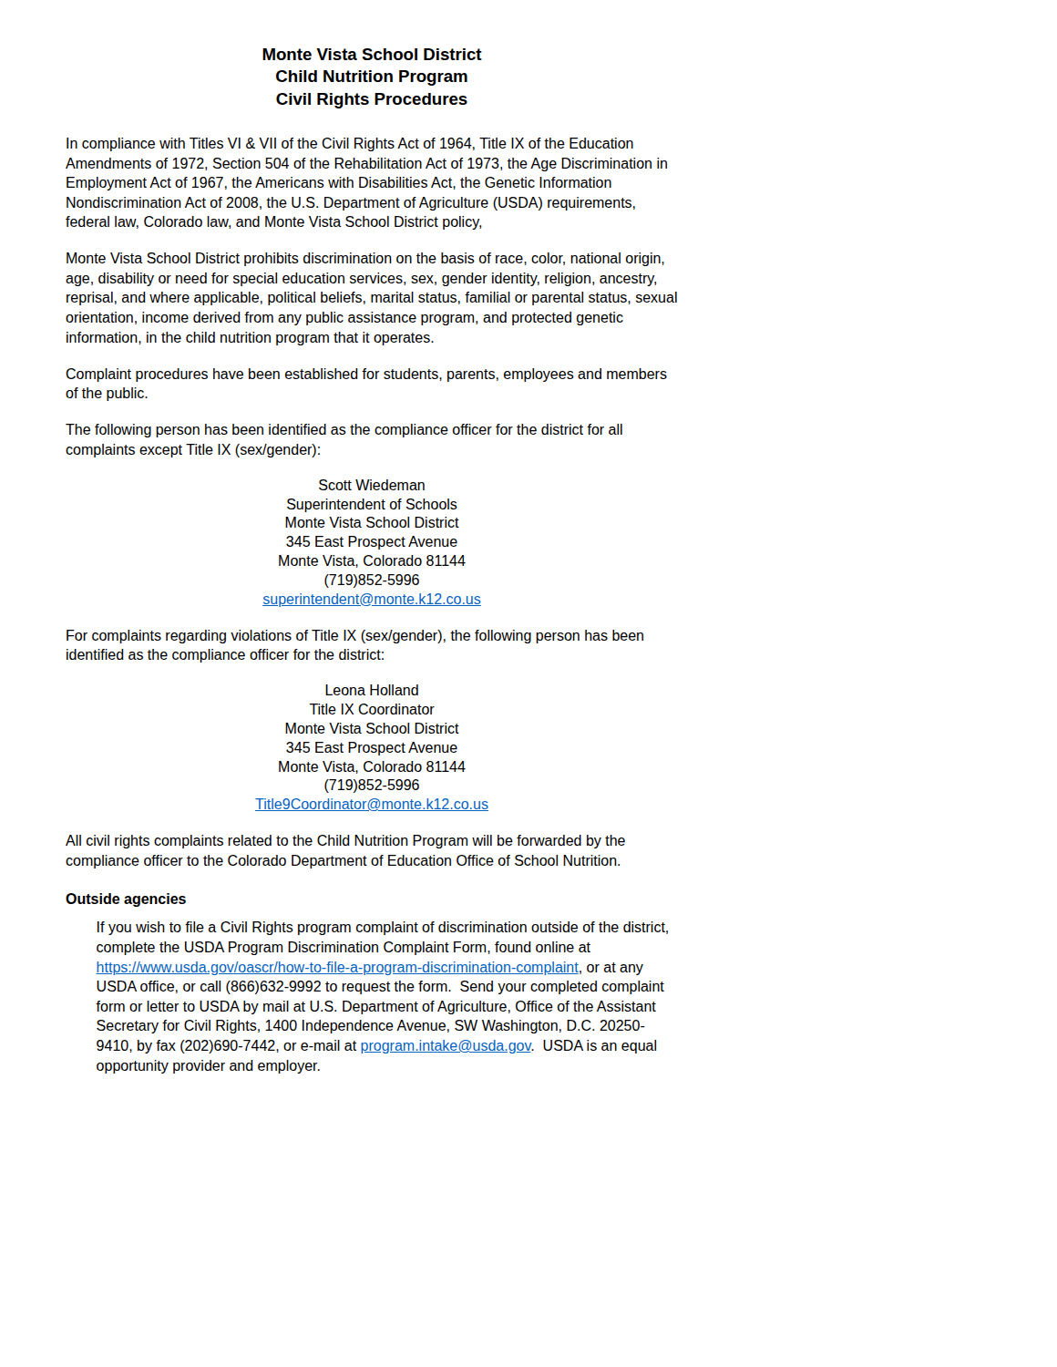Monte Vista School District
Child Nutrition Program
Civil Rights Procedures
In compliance with Titles VI & VII of the Civil Rights Act of 1964, Title IX of the Education Amendments of 1972, Section 504 of the Rehabilitation Act of 1973, the Age Discrimination in Employment Act of 1967, the Americans with Disabilities Act, the Genetic Information Nondiscrimination Act of 2008, the U.S. Department of Agriculture (USDA) requirements, federal law, Colorado law, and Monte Vista School District policy,
Monte Vista School District prohibits discrimination on the basis of race, color, national origin, age, disability or need for special education services, sex, gender identity, religion, ancestry, reprisal, and where applicable, political beliefs, marital status, familial or parental status, sexual orientation, income derived from any public assistance program, and protected genetic information, in the child nutrition program that it operates.
Complaint procedures have been established for students, parents, employees and members of the public.
The following person has been identified as the compliance officer for the district for all complaints except Title IX (sex/gender):
Scott Wiedeman
Superintendent of Schools
Monte Vista School District
345 East Prospect Avenue
Monte Vista, Colorado 81144
(719)852-5996
superintendent@monte.k12.co.us
For complaints regarding violations of Title IX (sex/gender), the following person has been identified as the compliance officer for the district:
Leona Holland
Title IX Coordinator
Monte Vista School District
345 East Prospect Avenue
Monte Vista, Colorado 81144
(719)852-5996
Title9Coordinator@monte.k12.co.us
All civil rights complaints related to the Child Nutrition Program will be forwarded by the compliance officer to the Colorado Department of Education Office of School Nutrition.
Outside agencies
If you wish to file a Civil Rights program complaint of discrimination outside of the district, complete the USDA Program Discrimination Complaint Form, found online at https://www.usda.gov/oascr/how-to-file-a-program-discrimination-complaint, or at any USDA office, or call (866)632-9992 to request the form. Send your completed complaint form or letter to USDA by mail at U.S. Department of Agriculture, Office of the Assistant Secretary for Civil Rights, 1400 Independence Avenue, SW Washington, D.C. 20250-9410, by fax (202)690-7442, or e-mail at program.intake@usda.gov. USDA is an equal opportunity provider and employer.